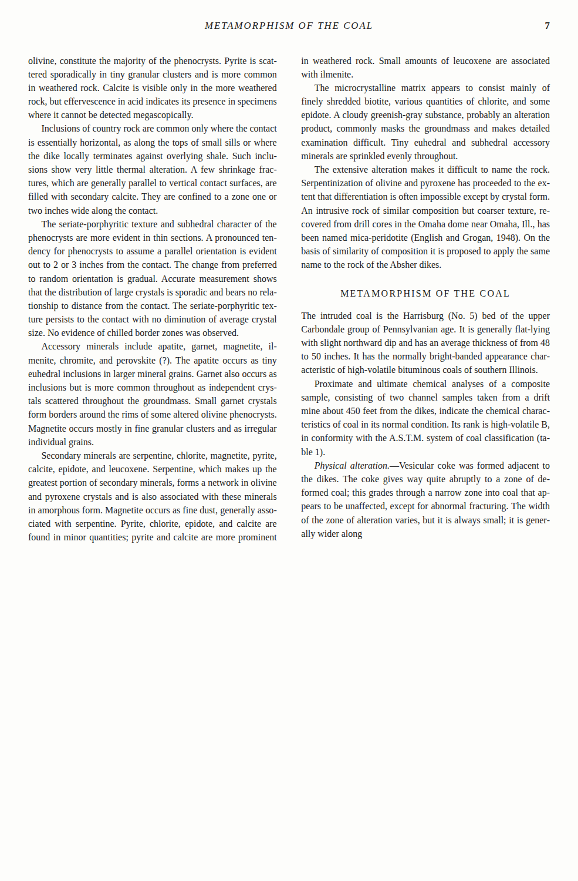METAMORPHISM OF THE COAL 7
olivine, constitute the majority of the phenocrysts. Pyrite is scattered sporadically in tiny granular clusters and is more common in weathered rock. Calcite is visible only in the more weathered rock, but effervescence in acid indicates its presence in specimens where it cannot be detected megascopically.
Inclusions of country rock are common only where the contact is essentially horizontal, as along the tops of small sills or where the dike locally terminates against overlying shale. Such inclusions show very little thermal alteration. A few shrinkage fractures, which are generally parallel to vertical contact surfaces, are filled with secondary calcite. They are confined to a zone one or two inches wide along the contact.
The seriate-porphyritic texture and subhedral character of the phenocrysts are more evident in thin sections. A pronounced tendency for phenocrysts to assume a parallel orientation is evident out to 2 or 3 inches from the contact. The change from preferred to random orientation is gradual. Accurate measurement shows that the distribution of large crystals is sporadic and bears no relationship to distance from the contact. The seriate-porphyritic texture persists to the contact with no diminution of average crystal size. No evidence of chilled border zones was observed.
Accessory minerals include apatite, garnet, magnetite, ilmenite, chromite, and perovskite (?). The apatite occurs as tiny euhedral inclusions in larger mineral grains. Garnet also occurs as inclusions but is more common throughout as independent crystals scattered throughout the groundmass. Small garnet crystals form borders around the rims of some altered olivine phenocrysts. Magnetite occurs mostly in fine granular clusters and as irregular individual grains.
Secondary minerals are serpentine, chlorite, magnetite, pyrite, calcite, epidote, and leucoxene. Serpentine, which makes up the greatest portion of secondary minerals, forms a network in olivine and pyroxene crystals and is also associated with these minerals in amorphous form. Magnetite occurs as fine dust, generally associated with serpentine. Pyrite, chlorite, epidote, and calcite are found in minor quantities; pyrite and calcite are more prominent in weathered rock. Small amounts of leucoxene are associated with ilmenite.
The microcrystalline matrix appears to consist mainly of finely shredded biotite, various quantities of chlorite, and some epidote. A cloudy greenish-gray substance, probably an alteration product, commonly masks the groundmass and makes detailed examination difficult. Tiny euhedral and subhedral accessory minerals are sprinkled evenly throughout.
The extensive alteration makes it difficult to name the rock. Serpentinization of olivine and pyroxene has proceeded to the extent that differentiation is often impossible except by crystal form. An intrusive rock of similar composition but coarser texture, recovered from drill cores in the Omaha dome near Omaha, Ill., has been named mica-peridotite (English and Grogan, 1948). On the basis of similarity of composition it is proposed to apply the same name to the rock of the Absher dikes.
METAMORPHISM OF THE COAL
The intruded coal is the Harrisburg (No. 5) bed of the upper Carbondale group of Pennsylvanian age. It is generally flat-lying with slight northward dip and has an average thickness of from 48 to 50 inches. It has the normally bright-banded appearance characteristic of high-volatile bituminous coals of southern Illinois.
Proximate and ultimate chemical analyses of a composite sample, consisting of two channel samples taken from a drift mine about 450 feet from the dikes, indicate the chemical characteristics of coal in its normal condition. Its rank is high-volatile B, in conformity with the A.S.T.M. system of coal classification (table 1).
Physical alteration.—Vesicular coke was formed adjacent to the dikes. The coke gives way quite abruptly to a zone of deformed coal; this grades through a narrow zone into coal that appears to be unaffected, except for abnormal fracturing. The width of the zone of alteration varies, but it is always small; it is generally wider along